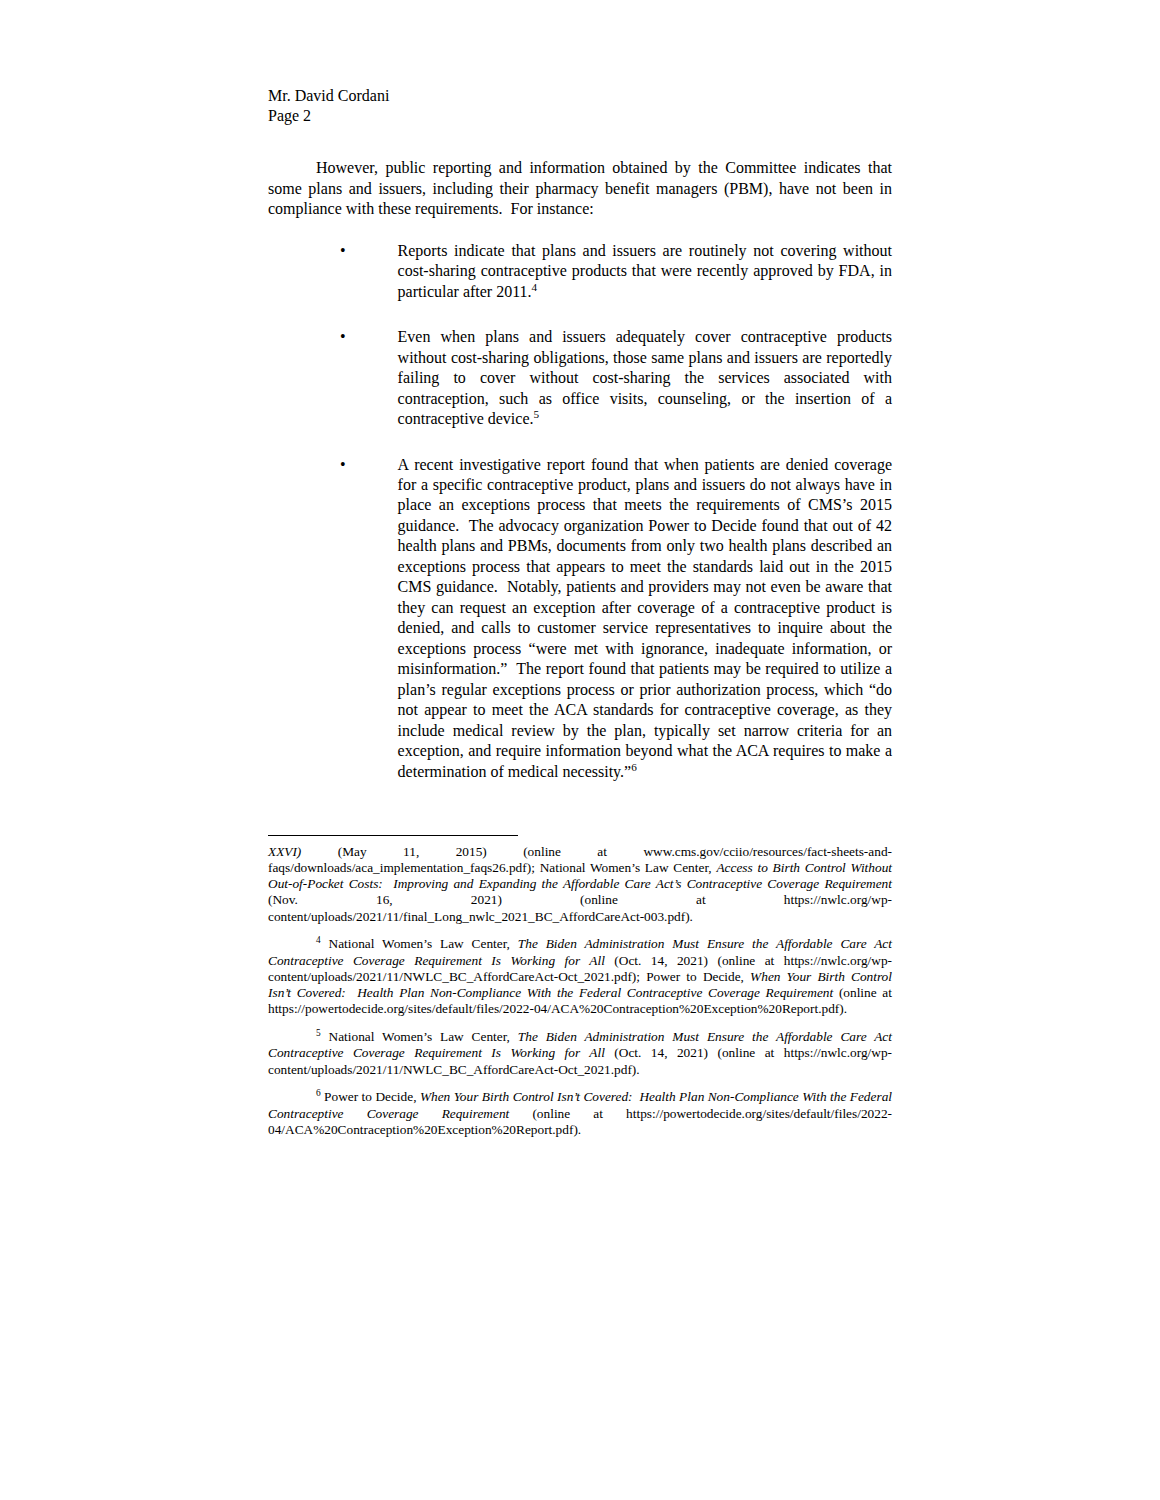Mr. David Cordani
Page 2
However, public reporting and information obtained by the Committee indicates that some plans and issuers, including their pharmacy benefit managers (PBM), have not been in compliance with these requirements. For instance:
Reports indicate that plans and issuers are routinely not covering without cost-sharing contraceptive products that were recently approved by FDA, in particular after 2011.4
Even when plans and issuers adequately cover contraceptive products without cost-sharing obligations, those same plans and issuers are reportedly failing to cover without cost-sharing the services associated with contraception, such as office visits, counseling, or the insertion of a contraceptive device.5
A recent investigative report found that when patients are denied coverage for a specific contraceptive product, plans and issuers do not always have in place an exceptions process that meets the requirements of CMS’s 2015 guidance. The advocacy organization Power to Decide found that out of 42 health plans and PBMs, documents from only two health plans described an exceptions process that appears to meet the standards laid out in the 2015 CMS guidance. Notably, patients and providers may not even be aware that they can request an exception after coverage of a contraceptive product is denied, and calls to customer service representatives to inquire about the exceptions process “were met with ignorance, inadequate information, or misinformation.” The report found that patients may be required to utilize a plan’s regular exceptions process or prior authorization process, which “do not appear to meet the ACA standards for contraceptive coverage, as they include medical review by the plan, typically set narrow criteria for an exception, and require information beyond what the ACA requires to make a determination of medical necessity.”6
XXVI) (May 11, 2015) (online at www.cms.gov/cciio/resources/fact-sheets-and-faqs/downloads/aca_implementation_faqs26.pdf); National Women’s Law Center, Access to Birth Control Without Out-of-Pocket Costs: Improving and Expanding the Affordable Care Act’s Contraceptive Coverage Requirement (Nov. 16, 2021) (online at https://nwlc.org/wp-content/uploads/2021/11/final_Long_nwlc_2021_BC_AffordCareAct-003.pdf).
4 National Women’s Law Center, The Biden Administration Must Ensure the Affordable Care Act Contraceptive Coverage Requirement Is Working for All (Oct. 14, 2021) (online at https://nwlc.org/wp-content/uploads/2021/11/NWLC_BC_AffordCareAct-Oct_2021.pdf); Power to Decide, When Your Birth Control Isn’t Covered: Health Plan Non-Compliance With the Federal Contraceptive Coverage Requirement (online at https://powertodecide.org/sites/default/files/2022-04/ACA%20Contraception%20Exception%20Report.pdf).
5 National Women’s Law Center, The Biden Administration Must Ensure the Affordable Care Act Contraceptive Coverage Requirement Is Working for All (Oct. 14, 2021) (online at https://nwlc.org/wp-content/uploads/2021/11/NWLC_BC_AffordCareAct-Oct_2021.pdf).
6 Power to Decide, When Your Birth Control Isn’t Covered: Health Plan Non-Compliance With the Federal Contraceptive Coverage Requirement (online at https://powertodecide.org/sites/default/files/2022-04/ACA%20Contraception%20Exception%20Report.pdf).